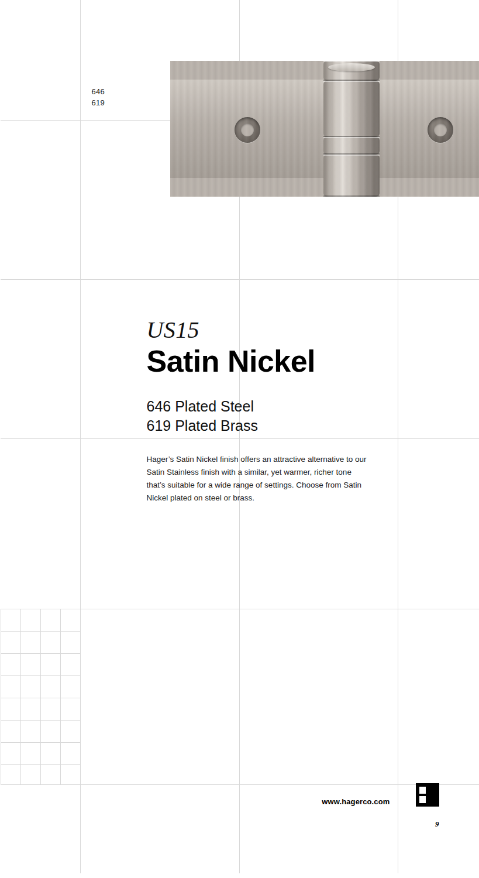646
619
US15
Satin Nickel
646 Plated Steel
619 Plated Brass
Hager’s Satin Nickel finish offers an attractive alternative to our Satin Stainless finish with a similar, yet warmer, richer tone that’s suitable for a wide range of settings. Choose from Satin Nickel plated on steel or brass.
www.hagerco.com
9